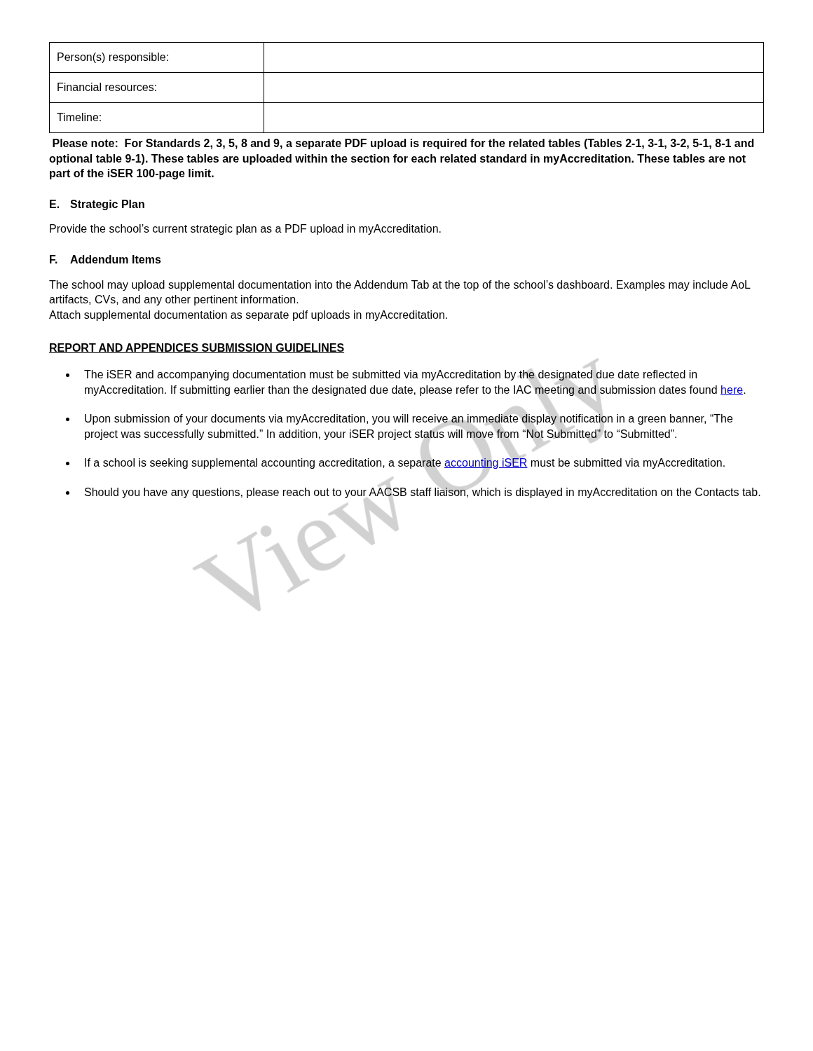View Only
| Person(s) responsible: | |
| Financial resources: | |
| Timeline: | |
Please note: For Standards 2, 3, 5, 8 and 9, a separate PDF upload is required for the related tables (Tables 2-1, 3-1, 3-2, 5-1, 8-1 and optional table 9-1). These tables are uploaded within the section for each related standard in myAccreditation. These tables are not part of the iSER 100-page limit.
E. Strategic Plan
Provide the school’s current strategic plan as a PDF upload in myAccreditation.
F. Addendum Items
The school may upload supplemental documentation into the Addendum Tab at the top of the school’s dashboard. Examples may include AoL artifacts, CVs, and any other pertinent information.
Attach supplemental documentation as separate pdf uploads in myAccreditation.
REPORT AND APPENDICES SUBMISSION GUIDELINES
The iSER and accompanying documentation must be submitted via myAccreditation by the designated due date reflected in myAccreditation. If submitting earlier than the designated due date, please refer to the IAC meeting and submission dates found here.
Upon submission of your documents via myAccreditation, you will receive an immediate display notification in a green banner, “The project was successfully submitted.” In addition, your iSER project status will move from “Not Submitted” to “Submitted”.
If a school is seeking supplemental accounting accreditation, a separate accounting iSER must be submitted via myAccreditation.
Should you have any questions, please reach out to your AACSB staff liaison, which is displayed in myAccreditation on the Contacts tab.